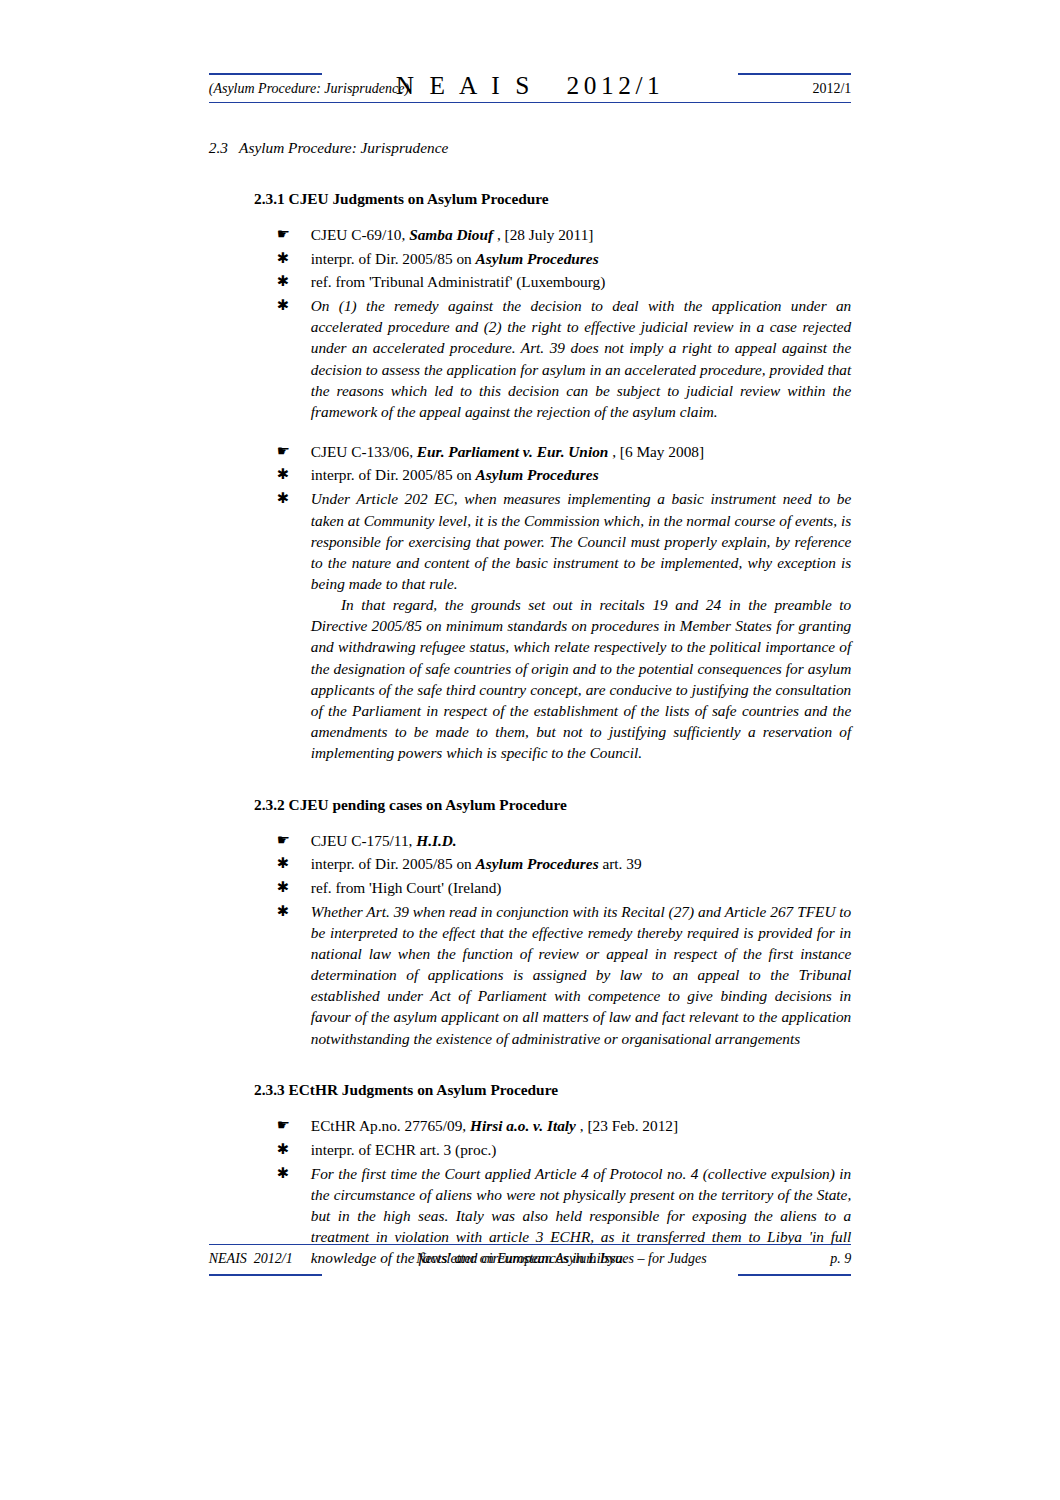N E A I S 2012/1
(Asylum Procedure: Jurisprudence)
2012/1
2.3 Asylum Procedure: Jurisprudence
2.3.1 CJEU Judgments on Asylum Procedure
☛
CJEU C-69/10, Samba Diouf , [28 July 2011]
✱
interpr. of Dir. 2005/85 on Asylum Procedures
✱
ref. from 'Tribunal Administratif' (Luxembourg)
✱
On (1) the remedy against the decision to deal with the application under an accelerated procedure and (2) the right to effective judicial review in a case rejected under an accelerated procedure. Art. 39 does not imply a right to appeal against the decision to assess the application for asylum in an accelerated procedure, provided that the reasons which led to this decision can be subject to judicial review within the framework of the appeal against the rejection of the asylum claim.
☛
CJEU C-133/06, Eur. Parliament v. Eur. Union , [6 May 2008]
✱
interpr. of Dir. 2005/85 on Asylum Procedures
✱
Under Article 202 EC, when measures implementing a basic instrument need to be taken at Community level, it is the Commission which, in the normal course of events, is responsible for exercising that power. The Council must properly explain, by reference to the nature and content of the basic instrument to be implemented, why exception is being made to that rule.
In that regard, the grounds set out in recitals 19 and 24 in the preamble to Directive 2005/85 on minimum standards on procedures in Member States for granting and withdrawing refugee status, which relate respectively to the political importance of the designation of safe countries of origin and to the potential consequences for asylum applicants of the safe third country concept, are conducive to justifying the consultation of the Parliament in respect of the establishment of the lists of safe countries and the amendments to be made to them, but not to justifying sufficiently a reservation of implementing powers which is specific to the Council.
2.3.2 CJEU pending cases on Asylum Procedure
☛
CJEU C-175/11, H.I.D.
✱
interpr. of Dir. 2005/85 on Asylum Procedures art. 39
✱
ref. from 'High Court' (Ireland)
✱
Whether Art. 39 when read in conjunction with its Recital (27) and Article 267 TFEU to be interpreted to the effect that the effective remedy thereby required is provided for in national law when the function of review or appeal in respect of the first instance determination of applications is assigned by law to an appeal to the Tribunal established under Act of Parliament with competence to give binding decisions in favour of the asylum applicant on all matters of law and fact relevant to the application notwithstanding the existence of administrative or organisational arrangements
2.3.3 ECtHR Judgments on Asylum Procedure
☛
ECtHR Ap.no. 27765/09, Hirsi a.o. v. Italy , [23 Feb. 2012]
✱
interpr. of ECHR art. 3 (proc.)
✱
For the first time the Court applied Article 4 of Protocol no. 4 (collective expulsion) in the circumstance of aliens who were not physically present on the territory of the State, but in the high seas. Italy was also held responsible for exposing the aliens to a treatment in violation with article 3 ECHR, as it transferred them to Libya 'in full knowledge of the facts' and circumstances in Libya.
NEAIS 2012/1
Newsletter on European Asylum Issues – for Judges
p. 9